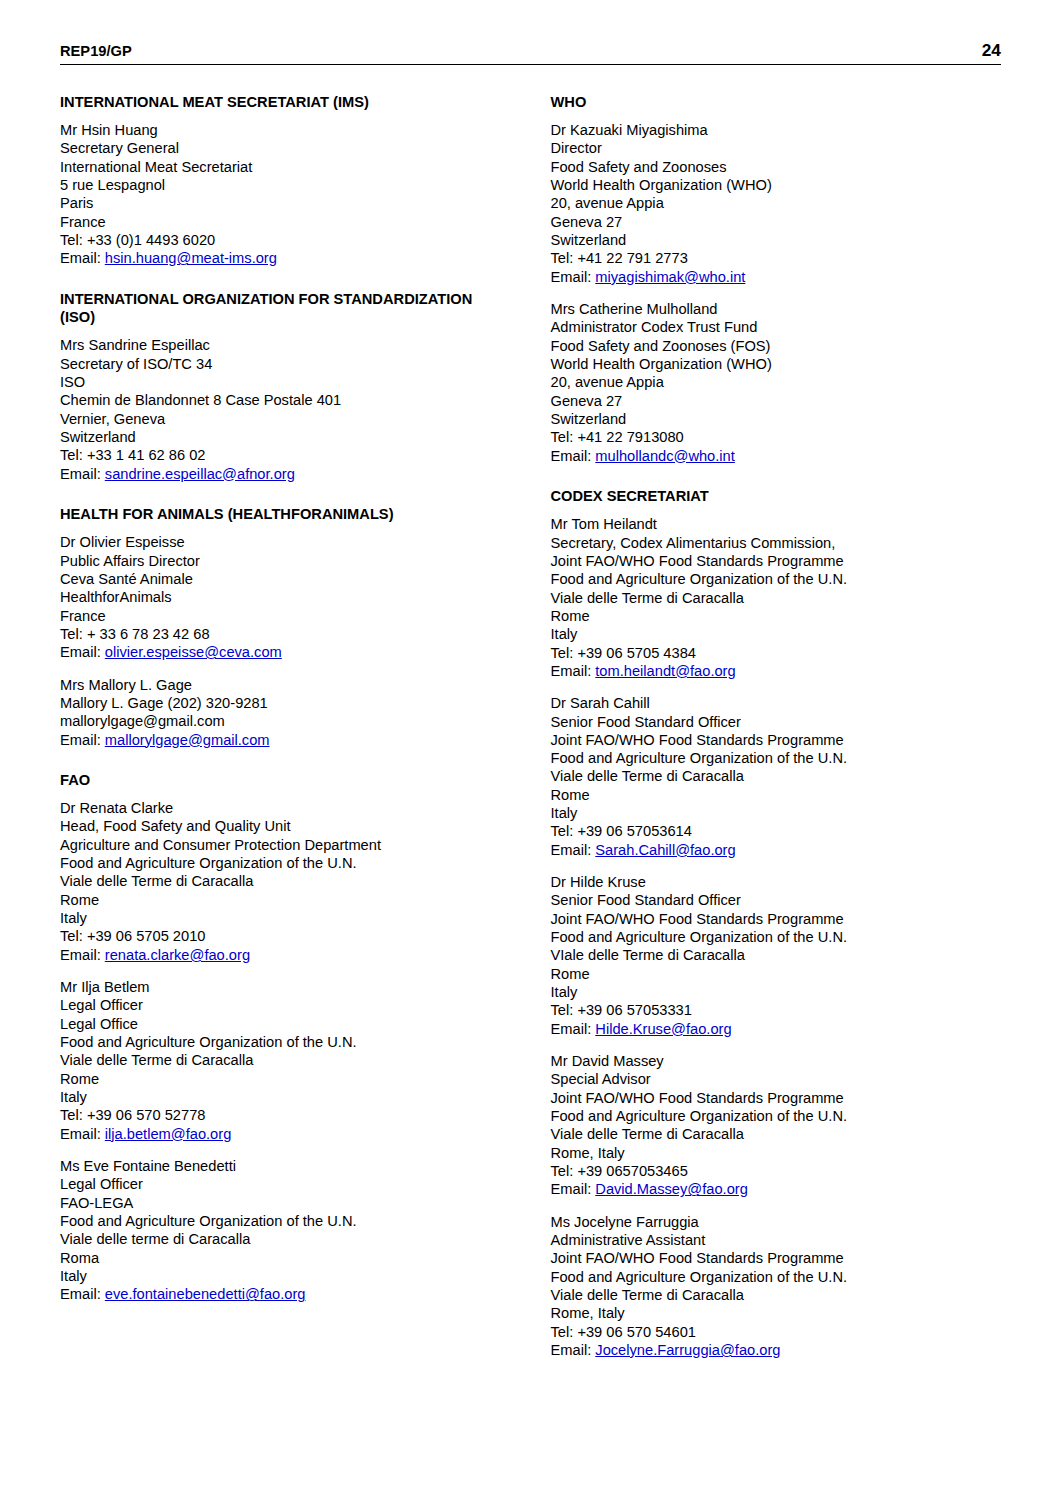REP19/GP 24
International Meat Secretariat (IMS)
Mr Hsin Huang
Secretary General
International Meat Secretariat
5 rue Lespagnol
Paris
France
Tel: +33 (0)1 4493 6020
Email: hsin.huang@meat-ims.org
International Organization for Standardization (ISO)
Mrs Sandrine Espeillac
Secretary of ISO/TC 34
ISO
Chemin de Blandonnet 8 Case Postale 401
Vernier, Geneva
Switzerland
Tel: +33 1 41 62 86 02
Email: sandrine.espeillac@afnor.org
Health for Animals (HealthforAnimals)
Dr Olivier Espeisse
Public Affairs Director
Ceva Santé Animale
HealthforAnimals
France
Tel: + 33 6 78 23 42 68
Email: olivier.espeisse@ceva.com
Mrs Mallory L. Gage
Mallory L. Gage (202) 320-9281
mallorylgage@gmail.com
Email: mallorylgage@gmail.com
FAO
Dr Renata Clarke
Head, Food Safety and Quality Unit
Agriculture and Consumer Protection Department
Food and Agriculture Organization of the U.N.
Viale delle Terme di Caracalla
Rome
Italy
Tel: +39 06 5705 2010
Email: renata.clarke@fao.org
Mr Ilja Betlem
Legal Officer
Legal Office
Food and Agriculture Organization of the U.N.
Viale delle Terme di Caracalla
Rome
Italy
Tel: +39 06 570 52778
Email: ilja.betlem@fao.org
Ms Eve Fontaine Benedetti
Legal Officer
FAO-LEGA
Food and Agriculture Organization of the U.N.
Viale delle terme di Caracalla
Roma
Italy
Email: eve.fontainebenedetti@fao.org
WHO
Dr Kazuaki Miyagishima
Director
Food Safety and Zoonoses
World Health Organization (WHO)
20, avenue Appia
Geneva 27
Switzerland
Tel: +41 22 791 2773
Email: miyagishimak@who.int
Mrs Catherine Mulholland
Administrator Codex Trust Fund
Food Safety and Zoonoses (FOS)
World Health Organization (WHO)
20, avenue Appia
Geneva 27
Switzerland
Tel: +41 22 7913080
Email: mulhollandc@who.int
Codex Secretariat
Mr Tom Heilandt
Secretary, Codex Alimentarius Commission,
Joint FAO/WHO Food Standards Programme
Food and Agriculture Organization of the U.N.
Viale delle Terme di Caracalla
Rome
Italy
Tel: +39 06 5705 4384
Email: tom.heilandt@fao.org
Dr Sarah Cahill
Senior Food Standard Officer
Joint FAO/WHO Food Standards Programme
Food and Agriculture Organization of the U.N.
Viale delle Terme di Caracalla
Rome
Italy
Tel: +39 06 57053614
Email: Sarah.Cahill@fao.org
Dr Hilde Kruse
Senior Food Standard Officer
Joint FAO/WHO Food Standards Programme
Food and Agriculture Organization of the U.N.
VIale delle Terme di Caracalla
Rome
Italy
Tel: +39 06 57053331
Email: Hilde.Kruse@fao.org
Mr David Massey
Special Advisor
Joint FAO/WHO Food Standards Programme
Food and Agriculture Organization of the U.N.
Viale delle Terme di Caracalla
Rome, Italy
Tel: +39 0657053465
Email: David.Massey@fao.org
Ms Jocelyne Farruggia
Administrative Assistant
Joint FAO/WHO Food Standards Programme
Food and Agriculture Organization of the U.N.
Viale delle Terme di Caracalla
Rome, Italy
Tel: +39 06 570 54601
Email: Jocelyne.Farruggia@fao.org